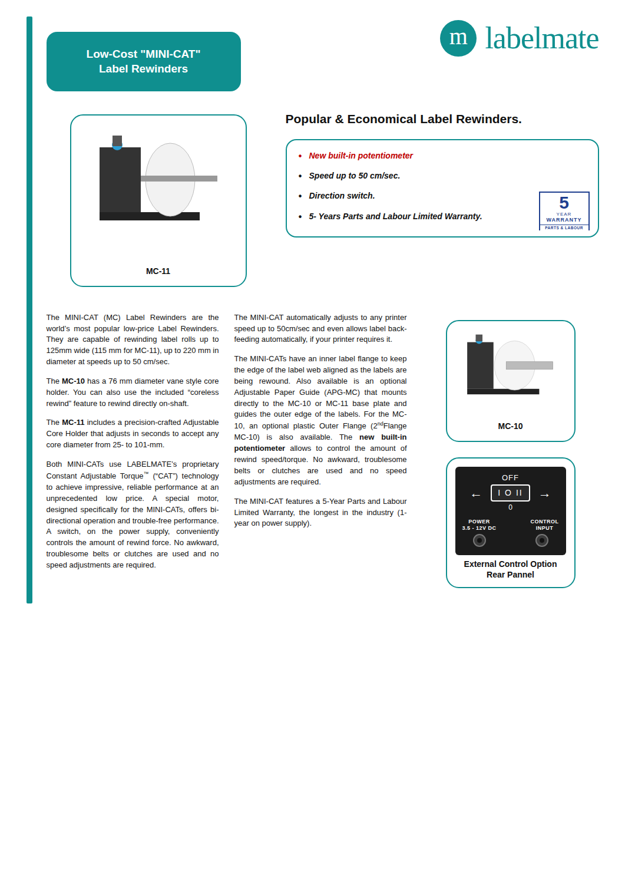Low-Cost "MINI-CAT"
Label Rewinders
m
labelmate
MC-11
Popular & Economical Label Rewinders.
New built-in potentiometer
Speed up to 50 cm/sec.
Direction switch.
5- Years Parts and Labour Limited Warranty.
5 YEAR WARRANTY PARTS & LABOUR
The MINI-CAT (MC) Label Rewinders are the world’s most popular low-price Label Rewinders. They are capable of rewinding label rolls up to 125mm wide (115 mm for MC-11), up to 220 mm in diameter at speeds up to 50 cm/sec.
The MC-10 has a 76 mm diameter vane style core holder. You can also use the included “coreless rewind” feature to rewind directly on-shaft.
The MC-11 includes a precision-crafted Adjustable Core Holder that adjusts in seconds to accept any core diameter from 25- to 101-mm.
Both MINI-CATs use LABELMATE’s proprietary Constant Adjustable Torque™ (“CAT”) technology to achieve impressive, reliable performance at an unprecedented low price. A special motor, designed specifically for the MINI-CATs, offers bi-directional operation and trouble-free performance. A switch, on the power supply, conveniently controls the amount of rewind force. No awkward, troublesome belts or clutches are used and no speed adjustments are required.
The MINI-CAT automatically adjusts to any printer speed up to 50cm/sec and even allows label back-feeding automatically, if your printer requires it.
The MINI-CATs have an inner label flange to keep the edge of the label web aligned as the labels are being rewound. Also available is an optional Adjustable Paper Guide (APG-MC) that mounts directly to the MC-10 or MC-11 base plate and guides the outer edge of the labels. For the MC-10, an optional plastic Outer Flange (2ndFlange MC-10) is also available. The new built-in potentiometer allows to control the amount of rewind speed/torque. No awkward, troublesome belts or clutches are used and no speed adjustments are required.
The MINI-CAT features a 5-Year Parts and Labour Limited Warranty, the longest in the industry (1-year on power supply).
MC-10
OFF
← I O II →
0
POWER
3.5 - 12V DC CONTROL
INPUT
External Control Option
Rear Pannel